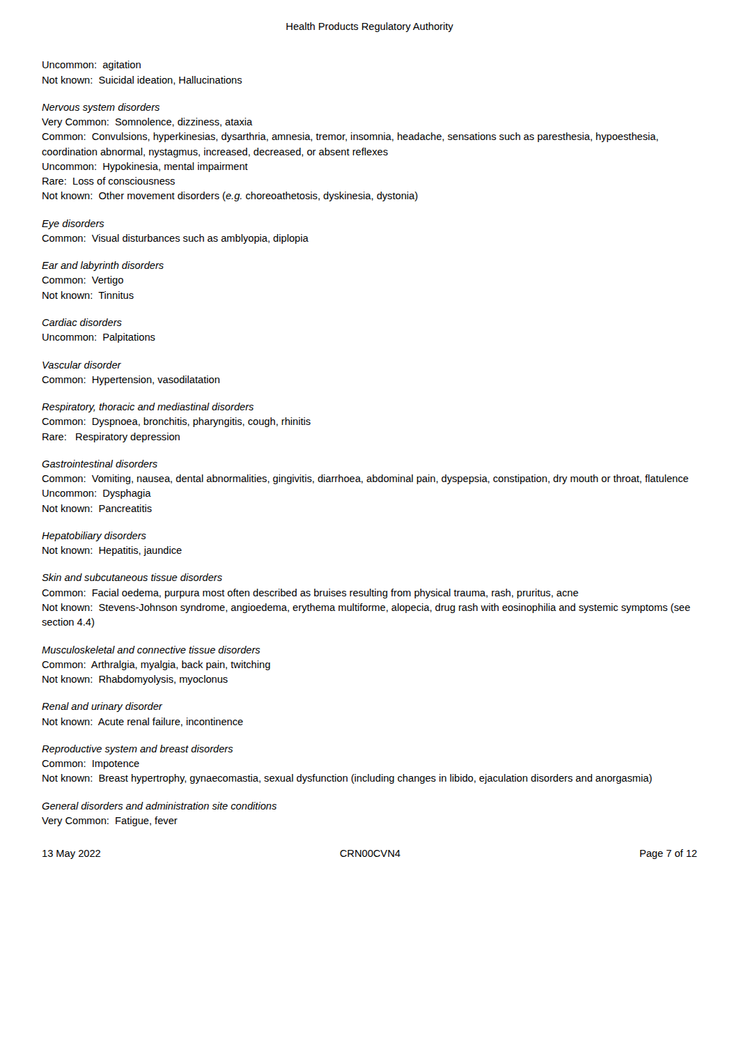Health Products Regulatory Authority
Uncommon: agitation
Not known: Suicidal ideation, Hallucinations
Nervous system disorders
Very Common: Somnolence, dizziness, ataxia
Common: Convulsions, hyperkinesias, dysarthria, amnesia, tremor, insomnia, headache, sensations such as paresthesia, hypoesthesia, coordination abnormal, nystagmus, increased, decreased, or absent reflexes
Uncommon: Hypokinesia, mental impairment
Rare: Loss of consciousness
Not known: Other movement disorders (e.g. choreoathetosis, dyskinesia, dystonia)
Eye disorders
Common: Visual disturbances such as amblyopia, diplopia
Ear and labyrinth disorders
Common: Vertigo
Not known: Tinnitus
Cardiac disorders
Uncommon: Palpitations
Vascular disorder
Common: Hypertension, vasodilatation
Respiratory, thoracic and mediastinal disorders
Common: Dyspnoea, bronchitis, pharyngitis, cough, rhinitis
Rare: Respiratory depression
Gastrointestinal disorders
Common: Vomiting, nausea, dental abnormalities, gingivitis, diarrhoea, abdominal pain, dyspepsia, constipation, dry mouth or throat, flatulence
Uncommon: Dysphagia
Not known: Pancreatitis
Hepatobiliary disorders
Not known: Hepatitis, jaundice
Skin and subcutaneous tissue disorders
Common: Facial oedema, purpura most often described as bruises resulting from physical trauma, rash, pruritus, acne
Not known: Stevens-Johnson syndrome, angioedema, erythema multiforme, alopecia, drug rash with eosinophilia and systemic symptoms (see section 4.4)
Musculoskeletal and connective tissue disorders
Common: Arthralgia, myalgia, back pain, twitching
Not known: Rhabdomyolysis, myoclonus
Renal and urinary disorder
Not known: Acute renal failure, incontinence
Reproductive system and breast disorders
Common: Impotence
Not known: Breast hypertrophy, gynaecomastia, sexual dysfunction (including changes in libido, ejaculation disorders and anorgasmia)
General disorders and administration site conditions
Very Common: Fatigue, fever
13 May 2022
CRN00CVN4
Page 7 of 12